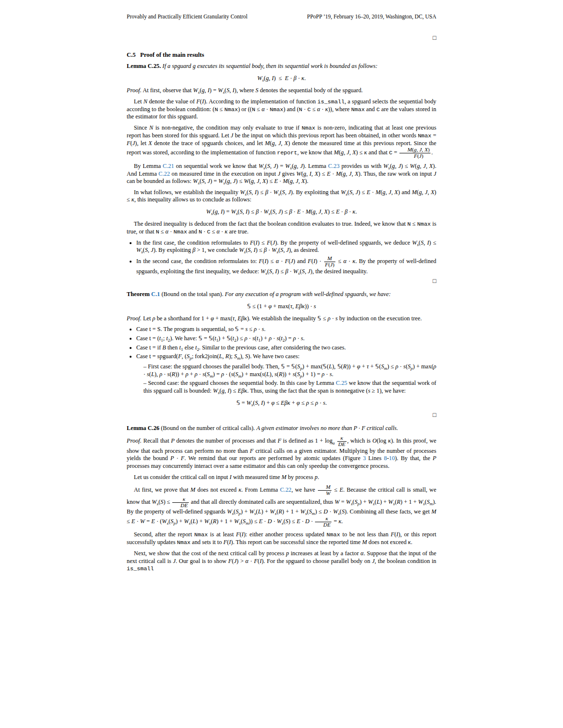Provably and Practically Efficient Granularity Control
PPoPP ’19, February 16–20, 2019, Washington, DC, USA
□
C.5 Proof of the main results
Lemma C.25. If a spguard g executes its sequential body, then its sequential work is bounded as follows:
Ws(g, I) ≤ E · β · κ.
Proof. At first, observe that Ws(g, I) = Ws(S, I), where S denotes the sequential body of the spguard.
Let N denote the value of F(I). According to the implementation of function is_small, a spguard selects the sequential body according to the boolean condition: (N ≤ Nmax) or ((N ≤ α · Nmax) and (N · C ≤ α · κ)), where Nmax and C are the values stored in the estimator for this spguard.
Since N is non-negative, the condition may only evaluate to true if Nmax is non-zero, indicating that at least one previous report has been stored for this spguard. Let J be the input on which this previous report has been obtained, in other words Nmax = F(J), let X denote the trace of spguards choices, and let M(g, J, X) denote the measured time at this previous report. Since the report was stored, according to the implementation of function report, we know that M(g, J, X) ≤ κ and that C = M(g, J, X) F(J).
By Lemma C.21 on sequential work we know that Ws(S, J) = Ws(g, J). Lemma C.23 provides us with Ws(g, J) ≤ W(g, J, X). And Lemma C.22 on measured time in the execution on input J gives W(g, I, X) ≤ E · M(g, J, X). Thus, the raw work on input J can be bounded as follows: Ws(S, J) = Ws(g, J) ≤ W(g, J, X) ≤ E · M(g, J, X).
In what follows, we establish the inequality Ws(S, I) ≤ β · Ws(S, J). By exploiting that Ws(S, J) ≤ E · M(g, J, X) and M(g, J, X) ≤ κ, this inequality allows us to conclude as follows:
Ws(g, I) = Ws(S, I) ≤ β · Ws(S, J) ≤ β · E · M(g, J, X) ≤ E · β · κ.
The desired inequality is deduced from the fact that the boolean condition evaluates to true. Indeed, we know that N ≤ Nmax is true, or that N ≤ α · Nmax and N · C ≤ α · κ are true.
In the first case, the condition reformulates to F(I) ≤ F(J). By the property of well-defined spguards, we deduce Ws(S, I) ≤ Ws(S, J). By exploiting β > 1, we conclude Ws(S, I) ≤ β · Ws(S, J), as desired.
In the second case, the condition reformulates to: F(I) ≤ α · F(J) and F(I) · MF(J) ≤ α · κ. By the property of well-defined spguards, exploiting the first inequality, we deduce: Ws(S, I) ≤ β · Ws(S, J), the desired inequality.
□
Theorem C.1 (Bound on the total span). For any execution of a program with well-defined spguards, we have:
𝕊 ≤ (1 + φ + max(τ, Eβκ)) · s
Proof. Let ρ be a shorthand for 1 + φ + max(τ, Eβκ). We establish the inequality 𝕊 ≤ ρ · s by induction on the execution tree.
Case t = S. The program is sequential, so 𝕊 = s ≤ ρ · s.
Case t = (t1; t2). We have: 𝕊 = 𝕊(t1) + 𝕊(t2) ≤ ρ · s(t1) + ρ · s(t2) = ρ · s.
Case t = if B then t1 else t2. Similar to the previous case, after considering the two cases.
Case t = spguard(F, (Sp; fork2join(L, R); Sm), S). We have two cases:
First case: the spguard chooses the parallel body. Then, 𝕊 = 𝕊(Sp) + max(𝕊(L), 𝕊(R)) + φ + τ + 𝕊(Sm) ≤ ρ · s(Sp) + max(ρ · s(L), ρ · s(R)) + ρ + ρ · s(Sm) = ρ · (s(Sm) + max(s(L), s(R)) + s(Sp) + 1) = ρ · s.
Second case: the spguard chooses the sequential body. In this case by Lemma C.25 we know that the sequential work of this spguard call is bounded: Ws(g, I) ≤ Eβκ. Thus, using the fact that the span is nonnegative (s ≥ 1), we have:
𝕊 = Ws(S, I) + φ ≤ Eβκ + φ ≤ ρ ≤ ρ · s.
□
Lemma C.26 (Bound on the number of critical calls). A given estimator involves no more than P · F critical calls.
Proof. Recall that P denotes the number of processes and that F is defined as 1 + logα κDE, which is O(log κ). In this proof, we show that each process can perform no more than F critical calls on a given estimator. Multiplying by the number of processes yields the bound P · F. We remind that our reports are performed by atomic updates (Figure 3 Lines 8-10). By that, the P processes may concurrently interact over a same estimator and this can only speedup the convergence process.
Let us consider the critical call on input I with measured time M by process p.
At first, we prove that M does not exceed κ. From Lemma C.22, we have MW ≤ E. Because the critical call is small, we know that Ws(S) ≤ κDE and that all directly dominated calls are sequentialized, thus W = Ws(Sp) + Ws(L) + Ws(R) + 1 + Ws(Sm). By the property of well-defined spguards Ws(Sp) + Ws(L) + Ws(R) + 1 + Ws(Sm) ≤ D · Ws(S). Combining all these facts, we get M ≤ E · W = E · (Ws(Sp) + Ws(L) + Ws(R) + 1 + Ws(Sm)) ≤ E · D · Ws(S) ≤ E · D · κDE = κ.
Second, after the report Nmax is at least F(I): either another process updated Nmax to be not less than F(I), or this report successfully updates Nmax and sets it to F(I). This report can be successful since the reported time M does not exceed κ.
Next, we show that the cost of the next critical call by process p increases at least by a factor α. Suppose that the input of the next critical call is J. Our goal is to show F(J) > α · F(I). For the spguard to choose parallel body on J, the boolean condition in is_small